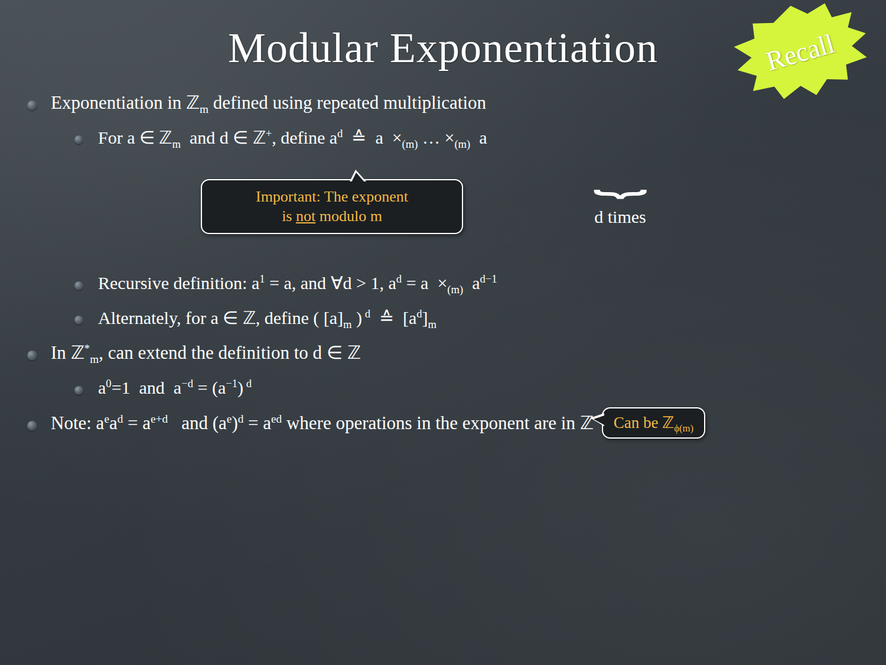Recall
Modular Exponentiation
Exponentiation in ℤm defined using repeated multiplication
For a ∈ ℤm and d ∈ ℤ+, define ad ≙ a ×(m) … ×(m) a
Important: The exponent
is not modulo m
⏟ d times
Recursive definition: a1 = a, and ∀d > 1, ad = a ×(m) ad−1
Alternately, for a ∈ ℤ, define ( [a]m ) d ≙ [ad]m
In ℤ*m, can extend the definition to d ∈ ℤ
a0=1 and a−d = (a−1) d
Note: aead = ae+d and (ae)d = aed where operations in the exponent are in ℤ Can be ℤϕ(m)